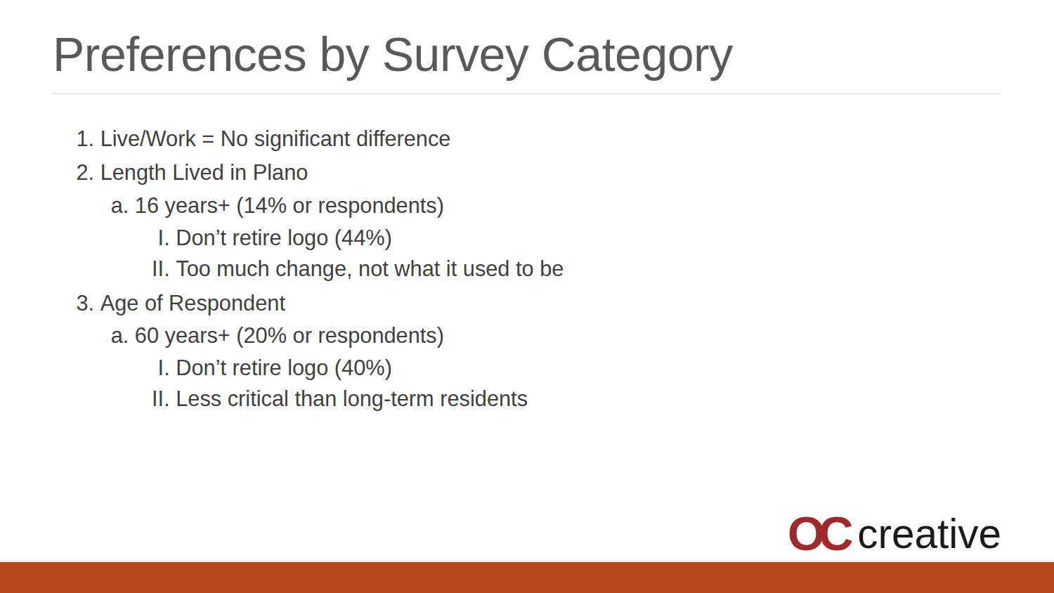Preferences by Survey Category
Live/Work = No significant difference
Length Lived in Plano
16 years+ (14% or respondents)
Don’t retire logo (44%)
Too much change, not what it used to be
Age of Respondent
60 years+ (20% or respondents)
Don’t retire logo (40%)
Less critical than long-term residents
OC creative